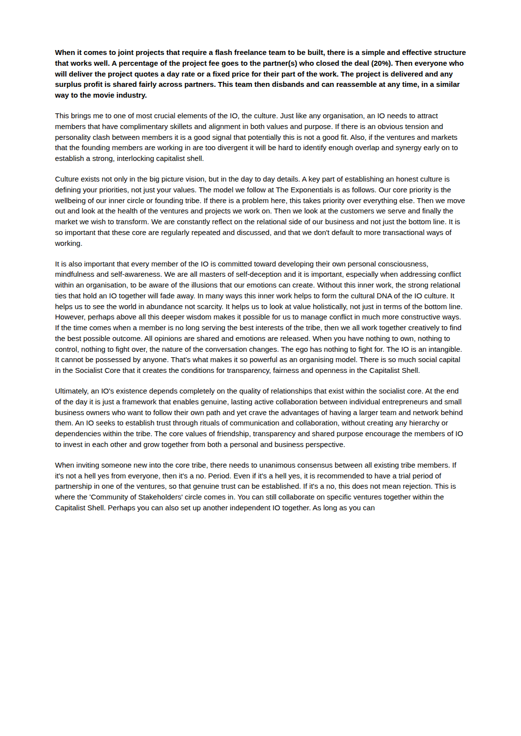When it comes to joint projects that require a flash freelance team to be built, there is a simple and effective structure that works well. A percentage of the project fee goes to the partner(s) who closed the deal (20%). Then everyone who will deliver the project quotes a day rate or a fixed price for their part of the work. The project is delivered and any surplus profit is shared fairly across partners. This team then disbands and can reassemble at any time, in a similar way to the movie industry.
This brings me to one of most crucial elements of the IO, the culture. Just like any organisation, an IO needs to attract members that have complimentary skillets and alignment in both values and purpose. If there is an obvious tension and personality clash between members it is a good signal that potentially this is not a good fit. Also, if the ventures and markets that the founding members are working in are too divergent it will be hard to identify enough overlap and synergy early on to establish a strong, interlocking capitalist shell.
Culture exists not only in the big picture vision, but in the day to day details. A key part of establishing an honest culture is defining your priorities, not just your values. The model we follow at The Exponentials is as follows. Our core priority is the wellbeing of our inner circle or founding tribe. If there is a problem here, this takes priority over everything else. Then we move out and look at the health of the ventures and projects we work on. Then we look at the customers we serve and finally the market we wish to transform. We are constantly reflect on the relational side of our business and not just the bottom line. It is so important that these core are regularly repeated and discussed, and that we don't default to more transactional ways of working.
It is also important that every member of the IO is committed toward developing their own personal consciousness, mindfulness and self-awareness. We are all masters of self-deception and it is important, especially when addressing conflict within an organisation, to be aware of the illusions that our emotions can create. Without this inner work, the strong relational ties that hold an IO together will fade away. In many ways this inner work helps to form the cultural DNA of the IO culture. It helps us to see the world in abundance not scarcity. It helps us to look at value holistically, not just in terms of the bottom line. However, perhaps above all this deeper wisdom makes it possible for us to manage conflict in much more constructive ways. If the time comes when a member is no long serving the best interests of the tribe, then we all work together creatively to find the best possible outcome. All opinions are shared and emotions are released. When you have nothing to own, nothing to control, nothing to fight over, the nature of the conversation changes. The ego has nothing to fight for. The IO is an intangible. It cannot be possessed by anyone. That's what makes it so powerful as an organising model. There is so much social capital in the Socialist Core that it creates the conditions for transparency, fairness and openness in the Capitalist Shell.
Ultimately, an IO's existence depends completely on the quality of relationships that exist within the socialist core. At the end of the day it is just a framework that enables genuine, lasting active collaboration between individual entrepreneurs and small business owners who want to follow their own path and yet crave the advantages of having a larger team and network behind them. An IO seeks to establish trust through rituals of communication and collaboration, without creating any hierarchy or dependencies within the tribe. The core values of friendship, transparency and shared purpose encourage the members of IO to invest in each other and grow together from both a personal and business perspective.
When inviting someone new into the core tribe, there needs to unanimous consensus between all existing tribe members. If it's not a hell yes from everyone, then it's a no. Period. Even if it's a hell yes, it is recommended to have a trial period of partnership in one of the ventures, so that genuine trust can be established. If it's a no, this does not mean rejection. This is where the 'Community of Stakeholders' circle comes in. You can still collaborate on specific ventures together within the Capitalist Shell. Perhaps you can also set up another independent IO together. As long as you can